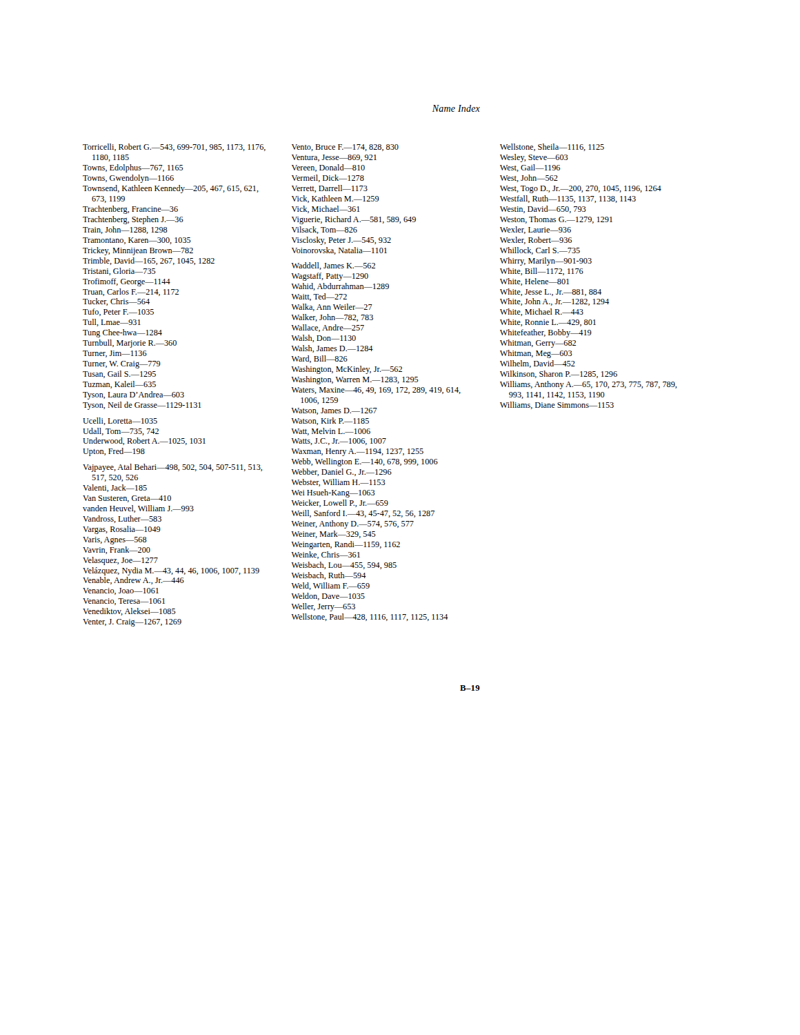Name Index
Torricelli, Robert G.—543, 699-701, 985, 1173, 1176, 1180, 1185
Towns, Edolphus—767, 1165
Towns, Gwendolyn—1166
Townsend, Kathleen Kennedy—205, 467, 615, 621, 673, 1199
Trachtenberg, Francine—36
Trachtenberg, Stephen J.—36
Train, John—1288, 1298
Tramontano, Karen—300, 1035
Trickey, Minnijean Brown—782
Trimble, David—165, 267, 1045, 1282
Tristani, Gloria—735
Trofimoff, George—1144
Truan, Carlos F.—214, 1172
Tucker, Chris—564
Tufo, Peter F.—1035
Tull, Lmae—931
Tung Chee-hwa—1284
Turnbull, Marjorie R.—360
Turner, Jim—1136
Turner, W. Craig—779
Tusan, Gail S.—1295
Tuzman, Kaleil—635
Tyson, Laura D’Andrea—603
Tyson, Neil de Grasse—1129-1131
Ucelli, Loretta—1035
Udall, Tom—735, 742
Underwood, Robert A.—1025, 1031
Upton, Fred—198
Vajpayee, Atal Behari—498, 502, 504, 507-511, 513, 517, 520, 526
Valenti, Jack—185
Van Susteren, Greta—410
vanden Heuvel, William J.—993
Vandross, Luther—583
Vargas, Rosalia—1049
Varis, Agnes—568
Vavrin, Frank—200
Velasquez, Joe—1277
Velázquez, Nydia M.—43, 44, 46, 1006, 1007, 1139
Venable, Andrew A., Jr.—446
Venancio, Joao—1061
Venancio, Teresa—1061
Venediktov, Aleksei—1085
Venter, J. Craig—1267, 1269
Vento, Bruce F.—174, 828, 830
Ventura, Jesse—869, 921
Vereen, Donald—810
Vermeil, Dick—1278
Verrett, Darrell—1173
Vick, Kathleen M.—1259
Vick, Michael—361
Viguerie, Richard A.—581, 589, 649
Vilsack, Tom—826
Visclosky, Peter J.—545, 932
Voinorovska, Natalia—1101
Waddell, James K.—562
Wagstaff, Patty—1290
Wahid, Abdurrahman—1289
Waitt, Ted—272
Walka, Ann Weiler—27
Walker, John—782, 783
Wallace, Andre—257
Walsh, Don—1130
Walsh, James D.—1284
Ward, Bill—826
Washington, McKinley, Jr.—562
Washington, Warren M.—1283, 1295
Waters, Maxine—46, 49, 169, 172, 289, 419, 614, 1006, 1259
Watson, James D.—1267
Watson, Kirk P.—1185
Watt, Melvin L.—1006
Watts, J.C., Jr.—1006, 1007
Waxman, Henry A.—1194, 1237, 1255
Webb, Wellington E.—140, 678, 999, 1006
Webber, Daniel G., Jr.—1296
Webster, William H.—1153
Wei Hsueh-Kang—1063
Weicker, Lowell P., Jr.—659
Weill, Sanford I.—43, 45-47, 52, 56, 1287
Weiner, Anthony D.—574, 576, 577
Weiner, Mark—329, 545
Weingarten, Randi—1159, 1162
Weinke, Chris—361
Weisbach, Lou—455, 594, 985
Weisbach, Ruth—594
Weld, William F.—659
Weldon, Dave—1035
Weller, Jerry—653
Wellstone, Paul—428, 1116, 1117, 1125, 1134
Wellstone, Sheila—1116, 1125
Wesley, Steve—603
West, Gail—1196
West, John—562
West, Togo D., Jr.—200, 270, 1045, 1196, 1264
Westfall, Ruth—1135, 1137, 1138, 1143
Westin, David—650, 793
Weston, Thomas G.—1279, 1291
Wexler, Laurie—936
Wexler, Robert—936
Whillock, Carl S.—735
Whirry, Marilyn—901-903
White, Bill—1172, 1176
White, Helene—801
White, Jesse L., Jr.—881, 884
White, John A., Jr.—1282, 1294
White, Michael R.—443
White, Ronnie L.—429, 801
Whitefeather, Bobby—419
Whitman, Gerry—682
Whitman, Meg—603
Wilhelm, David—452
Wilkinson, Sharon P.—1285, 1296
Williams, Anthony A.—65, 170, 273, 775, 787, 789, 993, 1141, 1142, 1153, 1190
Williams, Diane Simmons—1153
B–19